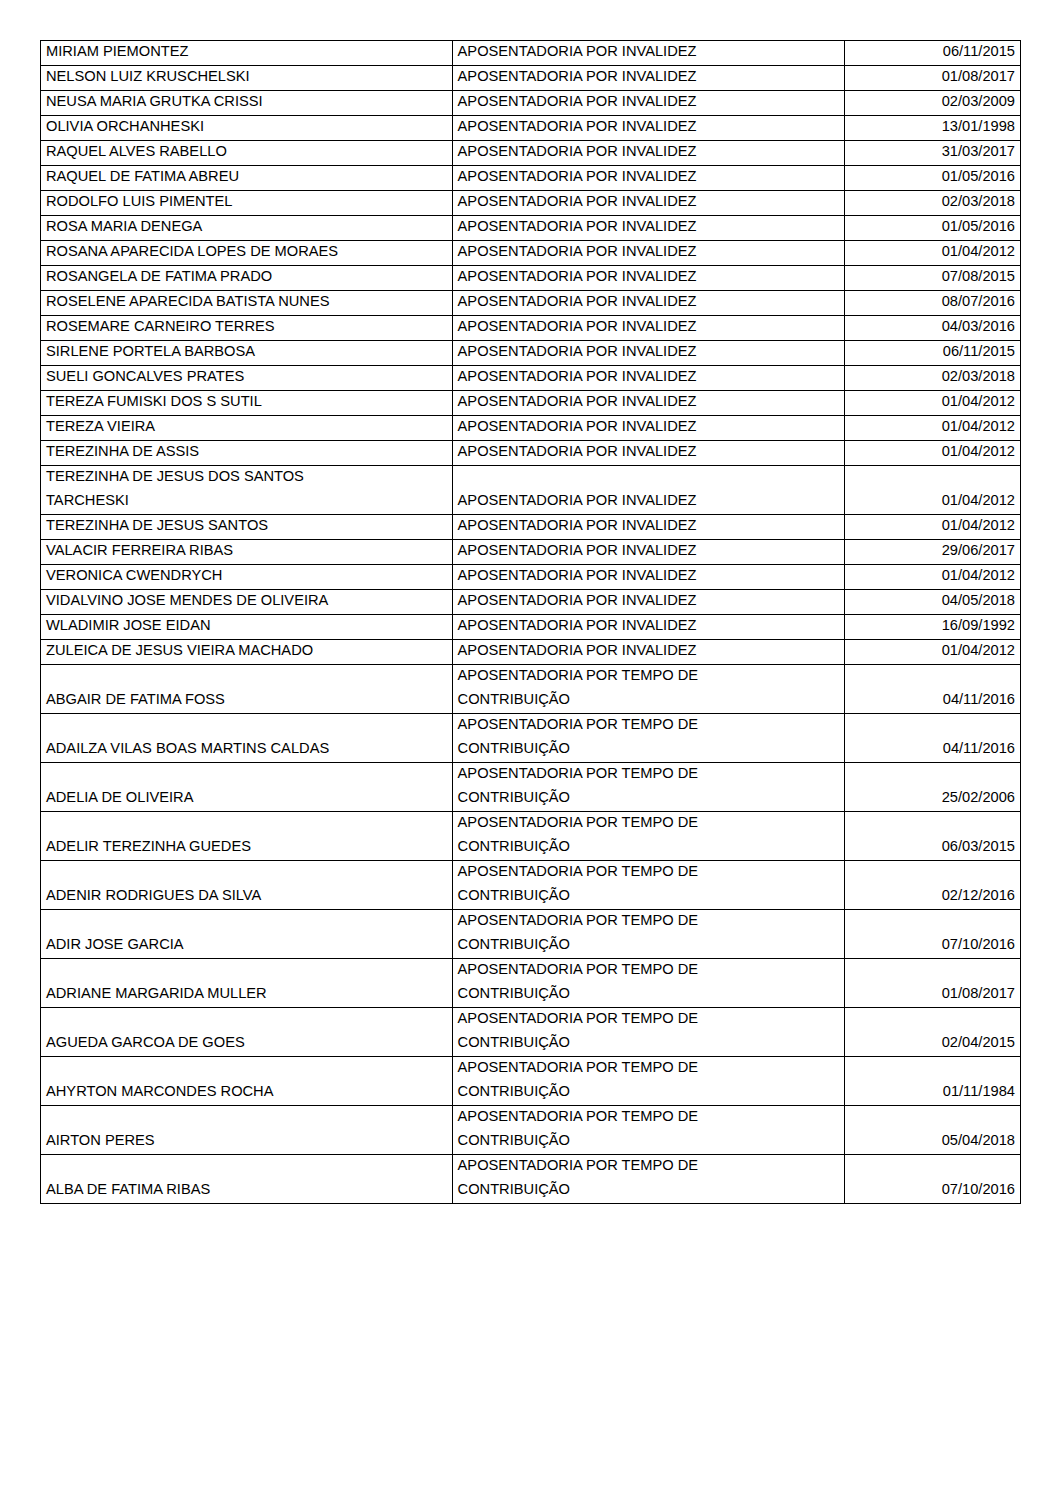| MIRIAM PIEMONTEZ | APOSENTADORIA POR INVALIDEZ | 06/11/2015 |
| NELSON LUIZ KRUSCHELSKI | APOSENTADORIA POR INVALIDEZ | 01/08/2017 |
| NEUSA MARIA GRUTKA CRISSI | APOSENTADORIA POR INVALIDEZ | 02/03/2009 |
| OLIVIA ORCHANHESKI | APOSENTADORIA POR INVALIDEZ | 13/01/1998 |
| RAQUEL ALVES RABELLO | APOSENTADORIA POR INVALIDEZ | 31/03/2017 |
| RAQUEL DE FATIMA ABREU | APOSENTADORIA POR INVALIDEZ | 01/05/2016 |
| RODOLFO LUIS PIMENTEL | APOSENTADORIA POR INVALIDEZ | 02/03/2018 |
| ROSA MARIA DENEGA | APOSENTADORIA POR INVALIDEZ | 01/05/2016 |
| ROSANA APARECIDA LOPES DE MORAES | APOSENTADORIA POR INVALIDEZ | 01/04/2012 |
| ROSANGELA DE FATIMA PRADO | APOSENTADORIA POR INVALIDEZ | 07/08/2015 |
| ROSELENE APARECIDA BATISTA NUNES | APOSENTADORIA POR INVALIDEZ | 08/07/2016 |
| ROSEMARE CARNEIRO TERRES | APOSENTADORIA POR INVALIDEZ | 04/03/2016 |
| SIRLENE PORTELA BARBOSA | APOSENTADORIA POR INVALIDEZ | 06/11/2015 |
| SUELI GONCALVES PRATES | APOSENTADORIA POR INVALIDEZ | 02/03/2018 |
| TEREZA FUMISKI DOS S SUTIL | APOSENTADORIA POR INVALIDEZ | 01/04/2012 |
| TEREZA VIEIRA | APOSENTADORIA POR INVALIDEZ | 01/04/2012 |
| TEREZINHA DE ASSIS | APOSENTADORIA POR INVALIDEZ | 01/04/2012 |
| TEREZINHA DE JESUS DOS SANTOS | | |
| TARCHESKI | APOSENTADORIA POR INVALIDEZ | 01/04/2012 |
| TEREZINHA DE JESUS SANTOS | APOSENTADORIA POR INVALIDEZ | 01/04/2012 |
| VALACIR FERREIRA RIBAS | APOSENTADORIA POR INVALIDEZ | 29/06/2017 |
| VERONICA CWENDRYCH | APOSENTADORIA POR INVALIDEZ | 01/04/2012 |
| VIDALVINO JOSE MENDES DE OLIVEIRA | APOSENTADORIA POR INVALIDEZ | 04/05/2018 |
| WLADIMIR JOSE EIDAN | APOSENTADORIA POR INVALIDEZ | 16/09/1992 |
| ZULEICA DE JESUS VIEIRA MACHADO | APOSENTADORIA POR INVALIDEZ | 01/04/2012 |
| | APOSENTADORIA POR TEMPO DE | |
| ABGAIR DE FATIMA FOSS | CONTRIBUIÇÃO | 04/11/2016 |
| | APOSENTADORIA POR TEMPO DE | |
| ADAILZA VILAS BOAS MARTINS CALDAS | CONTRIBUIÇÃO | 04/11/2016 |
| | APOSENTADORIA POR TEMPO DE | |
| ADELIA DE OLIVEIRA | CONTRIBUIÇÃO | 25/02/2006 |
| | APOSENTADORIA POR TEMPO DE | |
| ADELIR TEREZINHA GUEDES | CONTRIBUIÇÃO | 06/03/2015 |
| | APOSENTADORIA POR TEMPO DE | |
| ADENIR RODRIGUES DA SILVA | CONTRIBUIÇÃO | 02/12/2016 |
| | APOSENTADORIA POR TEMPO DE | |
| ADIR JOSE GARCIA | CONTRIBUIÇÃO | 07/10/2016 |
| | APOSENTADORIA POR TEMPO DE | |
| ADRIANE MARGARIDA MULLER | CONTRIBUIÇÃO | 01/08/2017 |
| | APOSENTADORIA POR TEMPO DE | |
| AGUEDA GARCOA DE GOES | CONTRIBUIÇÃO | 02/04/2015 |
| | APOSENTADORIA POR TEMPO DE | |
| AHYRTON MARCONDES ROCHA | CONTRIBUIÇÃO | 01/11/1984 |
| | APOSENTADORIA POR TEMPO DE | |
| AIRTON PERES | CONTRIBUIÇÃO | 05/04/2018 |
| | APOSENTADORIA POR TEMPO DE | |
| ALBA DE FATIMA RIBAS | CONTRIBUIÇÃO | 07/10/2016 |